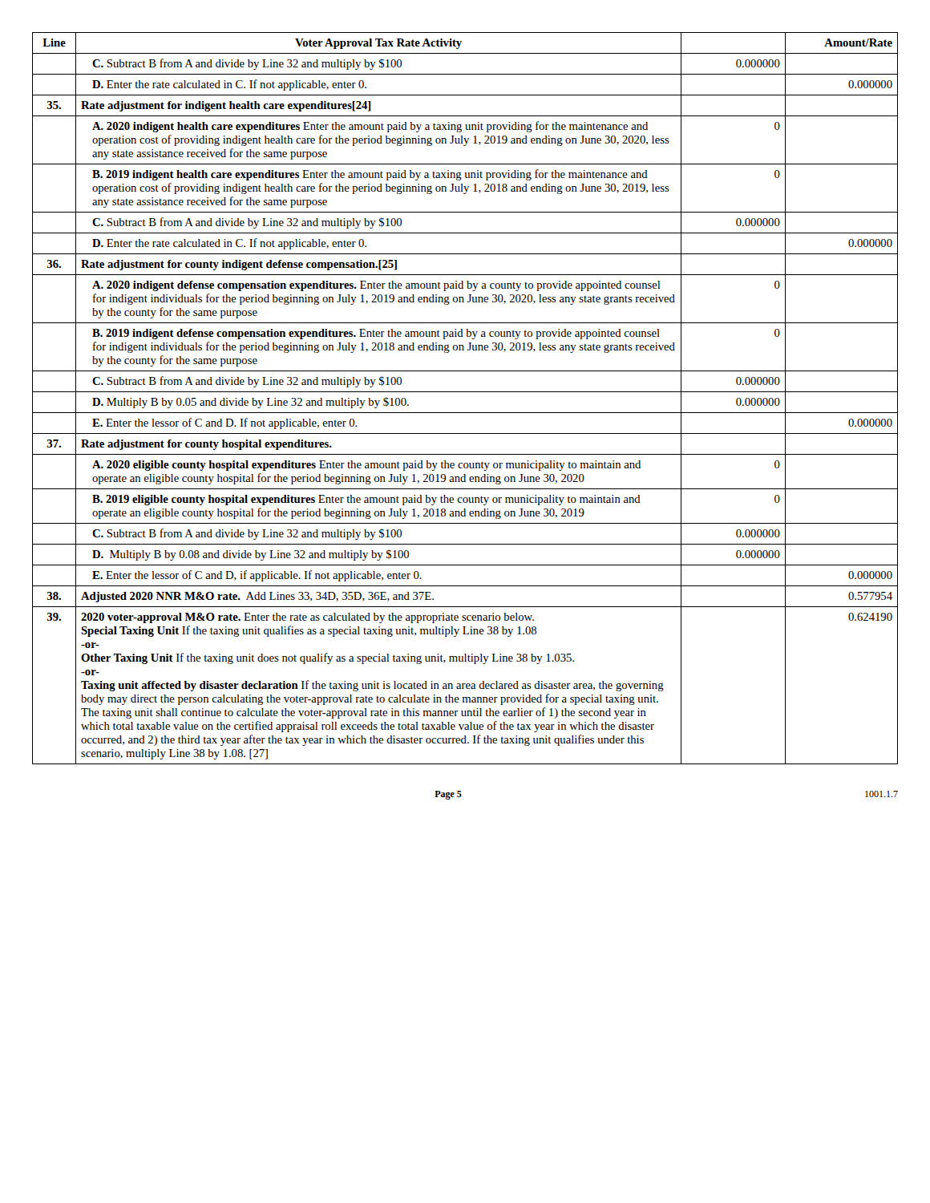| Line | Voter Approval Tax Rate Activity | | Amount/Rate |
| --- | --- | --- | --- |
| | C. Subtract B from A and divide by Line 32 and multiply by $100 | 0.000000 | |
| | D. Enter the rate calculated in C. If not applicable, enter 0. | | 0.000000 |
| 35. | Rate adjustment for indigent health care expenditures[24] | | |
| | A. 2020 indigent health care expenditures Enter the amount paid by a taxing unit providing for the maintenance and operation cost of providing indigent health care for the period beginning on July 1, 2019 and ending on June 30, 2020, less any state assistance received for the same purpose | 0 | |
| | B. 2019 indigent health care expenditures Enter the amount paid by a taxing unit providing for the maintenance and operation cost of providing indigent health care for the period beginning on July 1, 2018 and ending on June 30, 2019, less any state assistance received for the same purpose | 0 | |
| | C. Subtract B from A and divide by Line 32 and multiply by $100 | 0.000000 | |
| | D. Enter the rate calculated in C. If not applicable, enter 0. | | 0.000000 |
| 36. | Rate adjustment for county indigent defense compensation.[25] | | |
| | A. 2020 indigent defense compensation expenditures. Enter the amount paid by a county to provide appointed counsel for indigent individuals for the period beginning on July 1, 2019 and ending on June 30, 2020, less any state grants received by the county for the same purpose | 0 | |
| | B. 2019 indigent defense compensation expenditures. Enter the amount paid by a county to provide appointed counsel for indigent individuals for the period beginning on July 1, 2018 and ending on June 30, 2019, less any state grants received by the county for the same purpose | 0 | |
| | C. Subtract B from A and divide by Line 32 and multiply by $100 | 0.000000 | |
| | D. Multiply B by 0.05 and divide by Line 32 and multiply by $100. | 0.000000 | |
| | E. Enter the lessor of C and D. If not applicable, enter 0. | | 0.000000 |
| 37. | Rate adjustment for county hospital expenditures. | | |
| | A. 2020 eligible county hospital expenditures Enter the amount paid by the county or municipality to maintain and operate an eligible county hospital for the period beginning on July 1, 2019 and ending on June 30, 2020 | 0 | |
| | B. 2019 eligible county hospital expenditures Enter the amount paid by the county or municipality to maintain and operate an eligible county hospital for the period beginning on July 1, 2018 and ending on June 30, 2019 | 0 | |
| | C. Subtract B from A and divide by Line 32 and multiply by $100 | 0.000000 | |
| | D. Multiply B by 0.08 and divide by Line 32 and multiply by $100 | 0.000000 | |
| | E. Enter the lessor of C and D, if applicable. If not applicable, enter 0. | | 0.000000 |
| 38. | Adjusted 2020 NNR M&O rate. Add Lines 33, 34D, 35D, 36E, and 37E. | | 0.577954 |
| 39. | 2020 voter-approval M&O rate. Enter the rate as calculated by the appropriate scenario below. Special Taxing Unit If the taxing unit qualifies as a special taxing unit, multiply Line 38 by 1.08 -or- Other Taxing Unit If the taxing unit does not qualify as a special taxing unit, multiply Line 38 by 1.035. -or- Taxing unit affected by disaster declaration If the taxing unit is located in an area declared as disaster area, the governing body may direct the person calculating the voter-approval rate to calculate in the manner provided for a special taxing unit. The taxing unit shall continue to calculate the voter-approval rate in this manner until the earlier of 1) the second year in which total taxable value on the certified appraisal roll exceeds the total taxable value of the tax year in which the disaster occurred, and 2) the third tax year after the tax year in which the disaster occurred. If the taxing unit qualifies under this scenario, multiply Line 38 by 1.08. [27] | | 0.624190 |
Page 5
1001.1.7